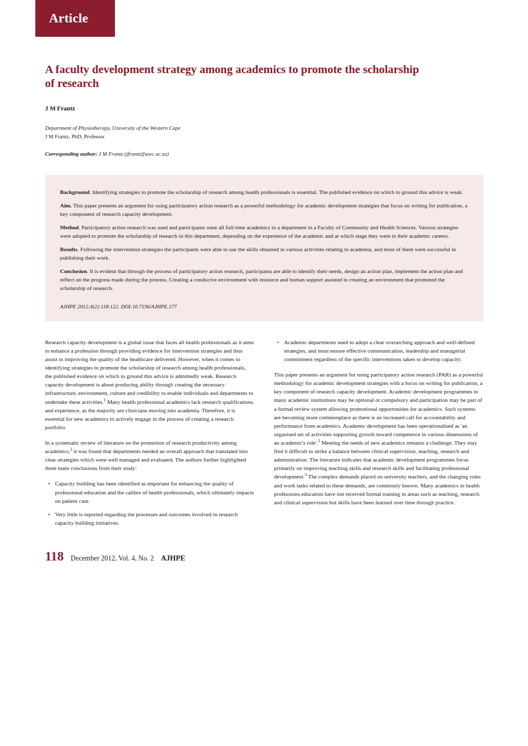Article
A faculty development strategy among academics to promote the scholarship of research
J M Frantz
Department of Physiotherapy, University of the Western Cape
J M Frantz, PhD, Professor
Corresponding author: J M Frantz (jfrantz@uwc.ac.za)
Background. Identifying strategies to promote the scholarship of research among health professionals is essential. The published evidence on which to ground this advice is weak.
Aim. This paper presents an argument for using participatory action research as a powerful methodology for academic development strategies that focus on writing for publication, a key component of research capacity development.
Method. Participatory action research was used and participants were all full-time academics in a department in a Faculty of Community and Health Sciences. Various strategies were adopted to promote the scholarship of research in this department, depending on the experience of the academic and at which stage they were in their academic careers.
Results. Following the intervention strategies the participants were able to use the skills obtained in various activities relating to academia, and most of them were successful in publishing their work.
Conclusion. It is evident that through the process of participatory action research, participants are able to identify their needs, design an action plan, implement the action plan and reflect on the progress made during the process. Creating a conducive environment with resource and human support assisted in creating an environment that promoted the scholarship of research.
AJHPE 2012;4(2):118-122. DOI:10.7196/AJHPE.177
Research capacity development is a global issue that faces all health professionals as it aims to enhance a profession through providing evidence for intervention strategies and thus assist in improving the quality of the healthcare delivered. However, when it comes to identifying strategies to promote the scholarship of research among health professionals, the published evidence on which to ground this advice is admittedly weak. Research capacity development is about producing ability through creating the necessary infrastructure, environment, culture and credibility to enable individuals and departments to undertake these activities.1 Many health professional academics lack research qualifications and experience, as the majority are clinicians moving into academia. Therefore, it is essential for new academics to actively engage in the process of creating a research portfolio.
In a systematic review of literature on the promotion of research productivity among academics,2 it was found that departments needed an overall approach that translated into clear strategies which were well managed and evaluated. The authors further highlighted three main conclusions from their study:
Capacity building has been identified as important for enhancing the quality of professional education and the calibre of health professionals, which ultimately impacts on patient care.
Very little is reported regarding the processes and outcomes involved in research capacity building initiatives.
Academic departments need to adopt a clear overarching approach and well-defined strategies, and must ensure effective communication, leadership and managerial commitment regardless of the specific interventions taken to develop capacity.
This paper presents an argument for using participatory action research (PAR) as a powerful methodology for academic development strategies with a focus on writing for publication, a key component of research capacity development. Academic development programmes in many academic institutions may be optional or compulsory and participation may be part of a formal review system allowing promotional opportunities for academics. Such systems are becoming more commonplace as there is an increased call for accountability and performance from academics. Academic development has been operationalised as 'an organised set of activities supporting growth toward competence in various dimensions of an academic's role'.3 Meeting the needs of new academics remains a challenge. They may find it difficult to strike a balance between clinical supervision, teaching, research and administration. The literature indicates that academic development programmes focus primarily on improving teaching skills and research skills and facilitating professional development.4 The complex demands placed on university teachers, and the changing roles and work tasks related to these demands, are commonly known. Many academics in health professions education have not received formal training in areas such as teaching, research and clinical supervision but skills have been learned over time through practice.
118 December 2012, Vol. 4, No. 2 AJHPE